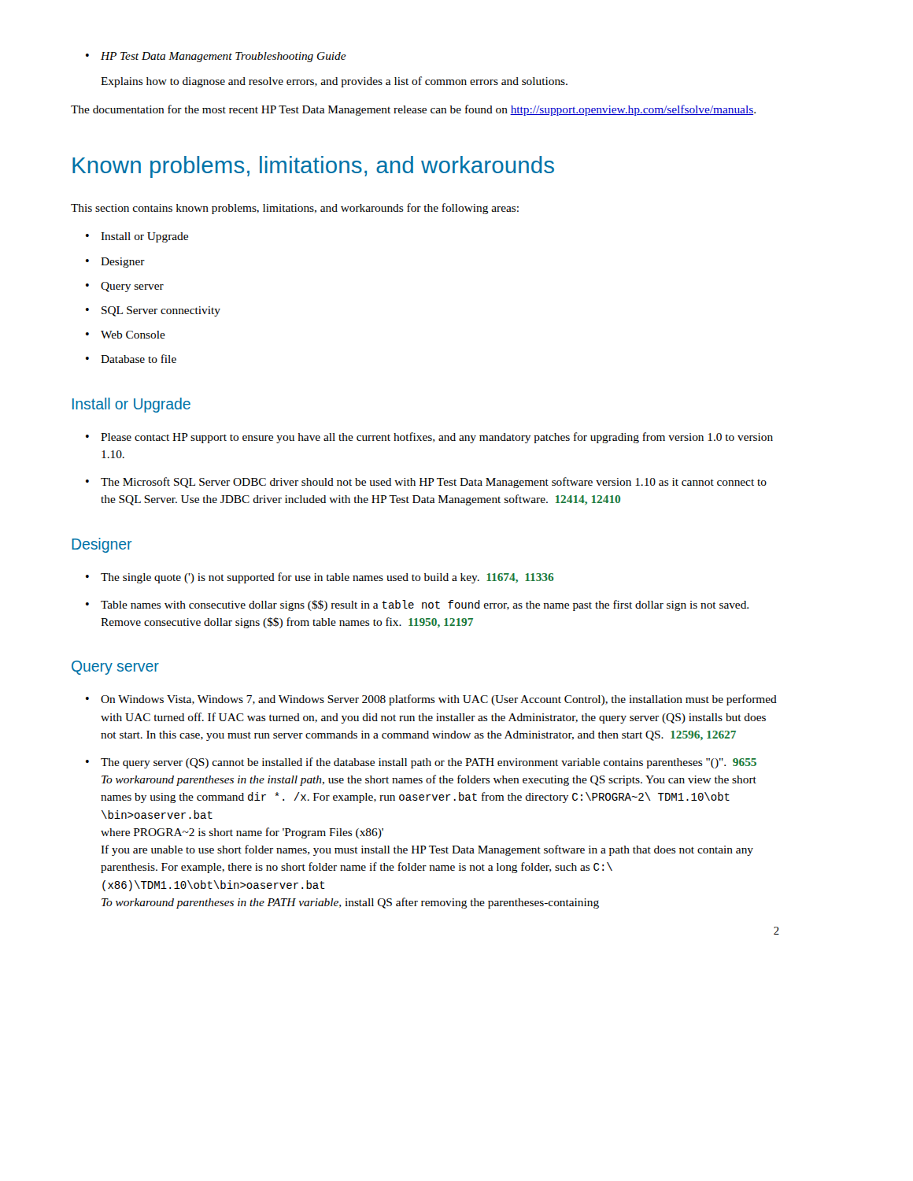HP Test Data Management Troubleshooting Guide
Explains how to diagnose and resolve errors, and provides a list of common errors and solutions.
The documentation for the most recent HP Test Data Management release can be found on http://support.openview.hp.com/selfsolve/manuals.
Known problems, limitations, and workarounds
This section contains known problems, limitations, and workarounds for the following areas:
Install or Upgrade
Designer
Query server
SQL Server connectivity
Web Console
Database to file
Install or Upgrade
Please contact HP support to ensure you have all the current hotfixes, and any mandatory patches for upgrading from version 1.0 to version 1.10.
The Microsoft SQL Server ODBC driver should not be used with HP Test Data Management software version 1.10 as it cannot connect to the SQL Server. Use the JDBC driver included with the HP Test Data Management software. 12414, 12410
Designer
The single quote (') is not supported for use in table names used to build a key. 11674, 11336
Table names with consecutive dollar signs ($$) result in a table not found error, as the name past the first dollar sign is not saved. Remove consecutive dollar signs ($$) from table names to fix. 11950, 12197
Query server
On Windows Vista, Windows 7, and Windows Server 2008 platforms with UAC (User Account Control), the installation must be performed with UAC turned off. If UAC was turned on, and you did not run the installer as the Administrator, the query server (QS) installs but does not start. In this case, you must run server commands in a command window as the Administrator, and then start QS. 12596, 12627
The query server (QS) cannot be installed if the database install path or the PATH environment variable contains parentheses "()". 9655
To workaround parentheses in the install path, use the short names of the folders when executing the QS scripts. You can view the short names by using the command dir *. /x. For example, run oaserver.bat from the directory C:\PROGRA~2\ TDM1.10\obt \bin>oaserver.bat
where PROGRA~2 is short name for 'Program Files (x86)'
If you are unable to use short folder names, you must install the HP Test Data Management software in a path that does not contain any parenthesis. For example, there is no short folder name if the folder name is not a long folder, such as C:\(x86)\TDM1.10\obt\bin>oaserver.bat
To workaround parentheses in the PATH variable, install QS after removing the parentheses-containing
2